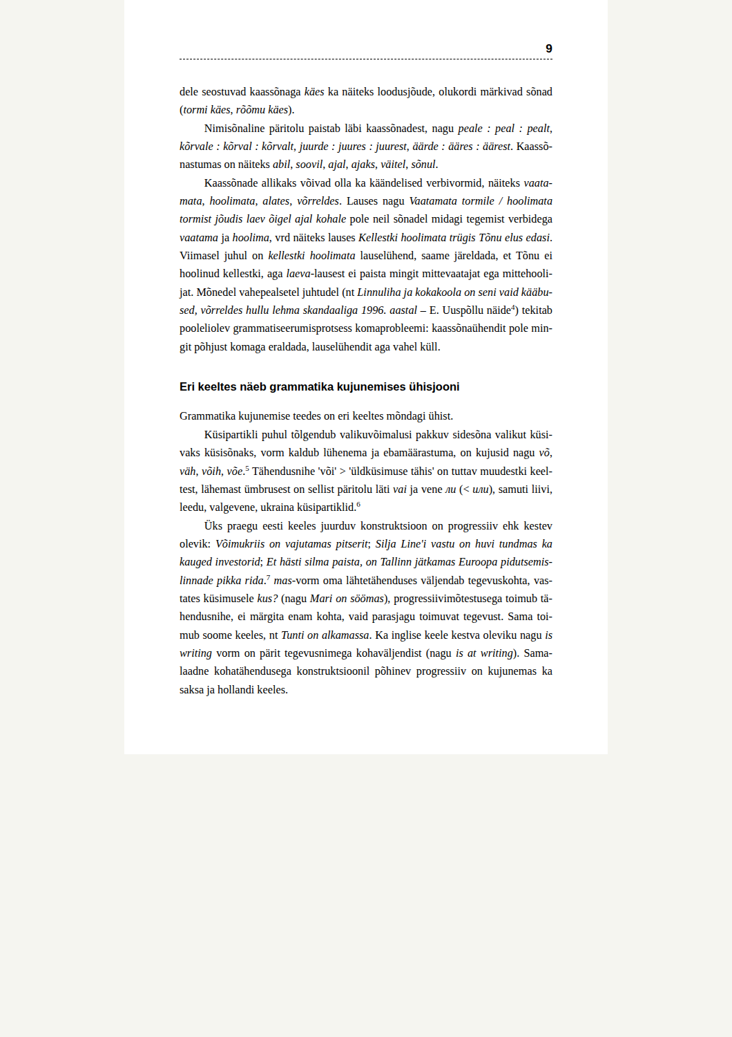9
dele seostuvad kaassõnaga käes ka näiteks loodusjõude, olukordi märkivad sõnad (tormi käes, rõõmu käes).
Nimisõnaline päritolu paistab läbi kaassõnadest, nagu peale : peal : pealt, kõrvale : kõrval : kõrvalt, juurde : juures : juurest, äärde : ääres : äärest. Kaassõnastumas on näiteks abil, soovil, ajal, ajaks, väitel, sõnul.
Kaassõnade allikaks võivad olla ka käändelised verbivormid, näiteks vaatamata, hoolimata, alates, võrreldes. Lauses nagu Vaatamata tormile / hoolimata tormist jõudis laev õigel ajal kohale pole neil sõnadel midagi tegemist verbidega vaatama ja hoolima, vrd näiteks lauses Kellestki hoolimata trügis Tõnu elus edasi. Viimasel juhul on kellestki hoolimata lauselühend, saame järeldada, et Tõnu ei hoolinud kellestki, aga laeva-lausest ei paista mingit mittevaatajat ega mittehoolijat. Mõnedel vahepealsetel juhtudel (nt Linnuliha ja kokakoola on seni vaid kääbused, võrreldes hullu lehma skandaaliga 1996. aastal – E. Uuspõllu näide4) tekitab pooleliolev grammatiseerumisprotsess komaprobleemi: kaassõnaühendit pole mingit põhjust komaga eraldada, lauselühendit aga vahel küll.
Eri keeltes näeb grammatika kujunemises ühisjooni
Grammatika kujunemise teedes on eri keeltes mõndagi ühist.
Küsipartikli puhul tõlgendub valikuvõimalusi pakkuv sidesõna valikut küsivaks küsisõnaks, vorm kaldub lühenema ja ebamäärastuma, on kujusid nagu võ, väh, võih, võe.5 Tähendusnihe 'või' > 'üldküsimuse tähis' on tuttav muudestki keeltest, lähemast ümbrusest on sellist päritolu läti vai ja vene ли (< или), samuti liivi, leedu, valgevene, ukraina küsipartiklid.6
Üks praegu eesti keeles juurduv konstruktsioon on progressiiv ehk kestev olevik: Võimukriis on vajutamas pitserit; Silja Line'i vastu on huvi tundmas ka kauged investorid; Et hästi silma paista, on Tallinn jätkamas Euroopa pidutsemislinnade pikka rida.7 mas-vorm oma lähtetähenduses väljendab tegevuskohta, vastates küsimusele kus? (nagu Mari on söömas), progressiivimõtestusega toimub tähendusnihe, ei märgita enam kohta, vaid parasjagu toimuvat tegevust. Sama toimub soome keeles, nt Tunti on alkamassa. Ka inglise keele kestva oleviku nagu is writing vorm on pärit tegevusnimega kohaväljendist (nagu is at writing). Samalaadne kohatähendusega konstruktsioonil põhinev progressiiv on kujunemas ka saksa ja hollandi keeles.